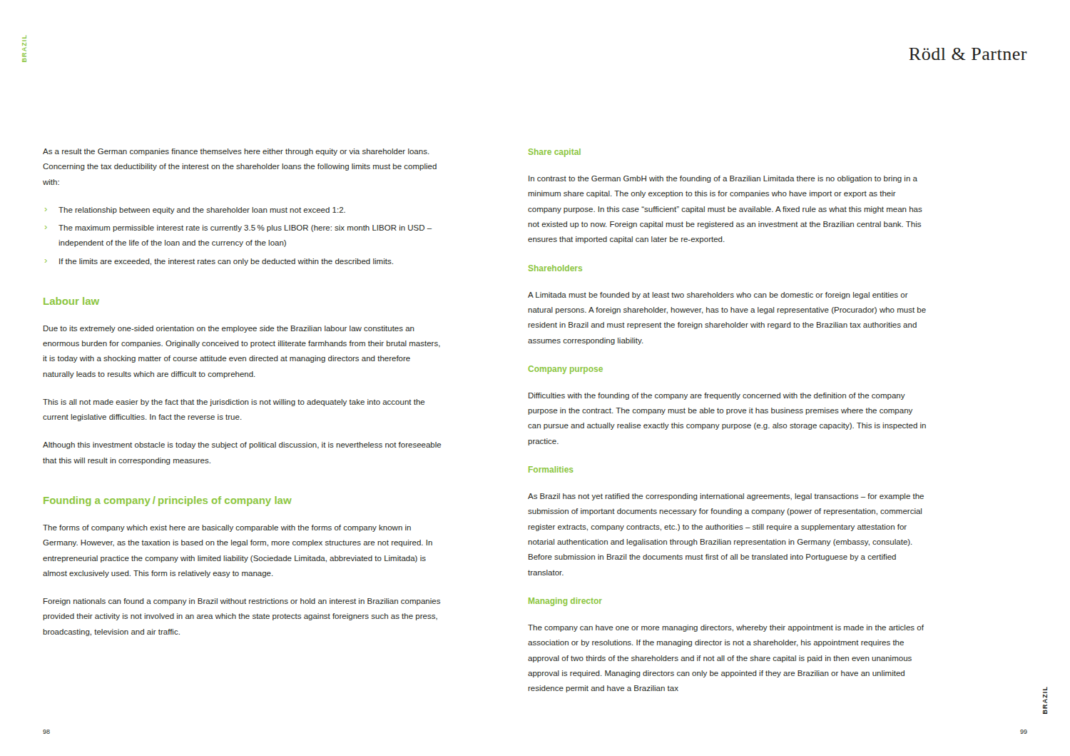BRAZIL
BRAZIL
Rödl & Partner
As a result the German companies finance themselves here either through equity or via shareholder loans. Concerning the tax deductibility of the interest on the shareholder loans the following limits must be complied with:
The relationship between equity and the shareholder loan must not exceed 1:2.
The maximum permissible interest rate is currently 3.5 % plus LIBOR (here: six month LIBOR in USD – independent of the life of the loan and the currency of the loan)
If the limits are exceeded, the interest rates can only be deducted within the described limits.
Labour law
Due to its extremely one-sided orientation on the employee side the Brazilian labour law constitutes an enormous burden for companies. Originally conceived to protect illiterate farmhands from their brutal masters, it is today with a shocking matter of course attitude even directed at managing directors and therefore naturally leads to results which are difficult to comprehend.
This is all not made easier by the fact that the jurisdiction is not willing to adequately take into account the current legislative difficulties. In fact the reverse is true.
Although this investment obstacle is today the subject of political discussion, it is nevertheless not foreseeable that this will result in corresponding measures.
Founding a company / principles of company law
The forms of company which exist here are basically comparable with the forms of company known in Germany. However, as the taxation is based on the legal form, more complex structures are not required. In entrepreneurial practice the company with limited liability (Sociedade Limitada, abbreviated to Limitada) is almost exclusively used. This form is relatively easy to manage.
Foreign nationals can found a company in Brazil without restrictions or hold an interest in Brazilian companies provided their activity is not involved in an area which the state protects against foreigners such as the press, broadcasting, television and air traffic.
Share capital
In contrast to the German GmbH with the founding of a Brazilian Limitada there is no obligation to bring in a minimum share capital. The only exception to this is for companies who have import or export as their company purpose. In this case “sufficient” capital must be available. A fixed rule as what this might mean has not existed up to now. Foreign capital must be registered as an investment at the Brazilian central bank. This ensures that imported capital can later be re-exported.
Shareholders
A Limitada must be founded by at least two shareholders who can be domestic or foreign legal entities or natural persons. A foreign shareholder, however, has to have a legal representative (Procurador) who must be resident in Brazil and must represent the foreign shareholder with regard to the Brazilian tax authorities and assumes corresponding liability.
Company purpose
Difficulties with the founding of the company are frequently concerned with the definition of the company purpose in the contract. The company must be able to prove it has business premises where the company can pursue and actually realise exactly this company purpose (e.g. also storage capacity). This is inspected in practice.
Formalities
As Brazil has not yet ratified the corresponding international agreements, legal transactions – for example the submission of important documents necessary for founding a company (power of representation, commercial register extracts, company contracts, etc.) to the authorities – still require a supplementary attestation for notarial authentication and legalisation through Brazilian representation in Germany (embassy, consulate). Before submission in Brazil the documents must first of all be translated into Portuguese by a certified translator.
Managing director
The company can have one or more managing directors, whereby their appointment is made in the articles of association or by resolutions. If the managing director is not a shareholder, his appointment requires the approval of two thirds of the shareholders and if not all of the share capital is paid in then even unanimous approval is required. Managing directors can only be appointed if they are Brazilian or have an unlimited residence permit and have a Brazilian tax
98
99